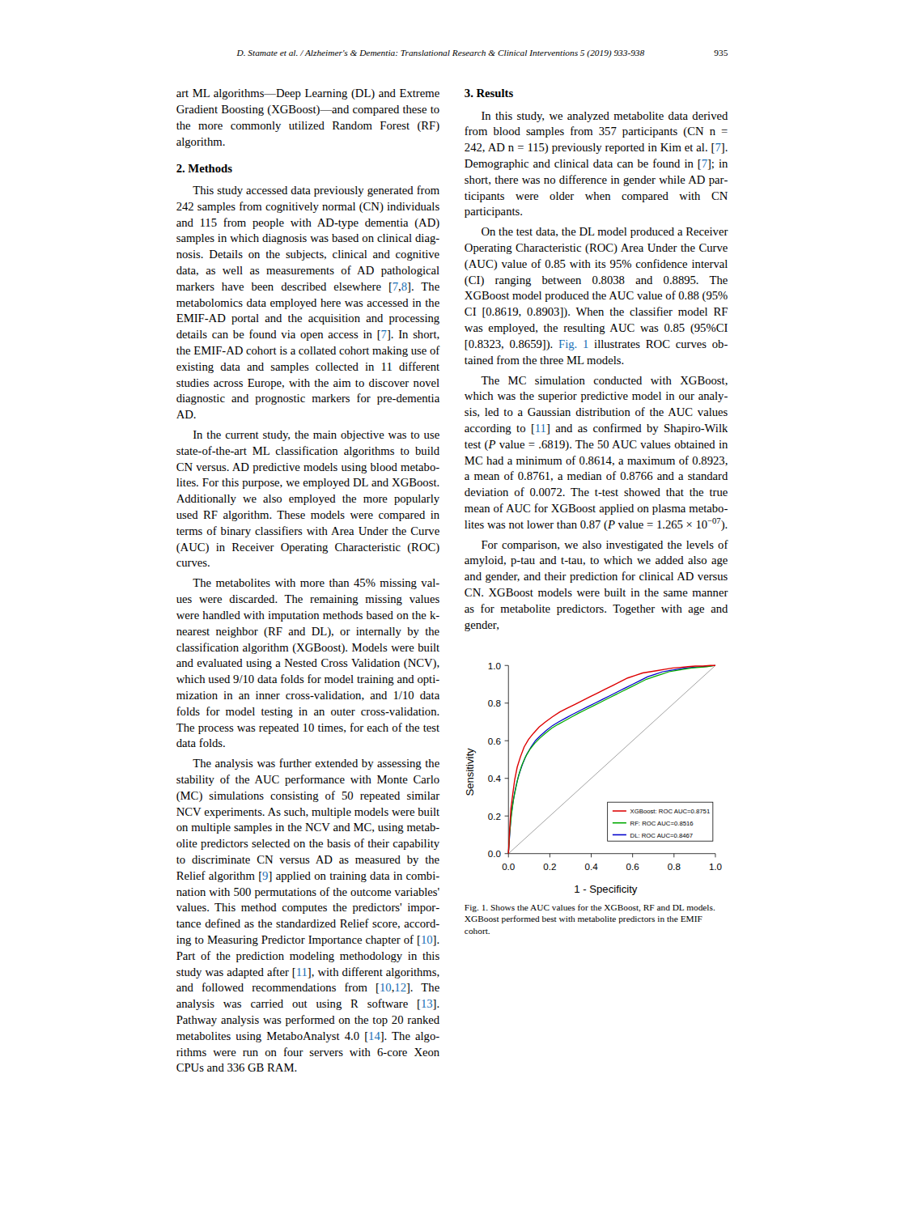D. Stamate et al. / Alzheimer's & Dementia: Translational Research & Clinical Interventions 5 (2019) 933-938
935
art ML algorithms—Deep Learning (DL) and Extreme Gradient Boosting (XGBoost)—and compared these to the more commonly utilized Random Forest (RF) algorithm.
2. Methods
This study accessed data previously generated from 242 samples from cognitively normal (CN) individuals and 115 from people with AD-type dementia (AD) samples in which diagnosis was based on clinical diagnosis. Details on the subjects, clinical and cognitive data, as well as measurements of AD pathological markers have been described elsewhere [7,8]. The metabolomics data employed here was accessed in the EMIF-AD portal and the acquisition and processing details can be found via open access in [7]. In short, the EMIF-AD cohort is a collated cohort making use of existing data and samples collected in 11 different studies across Europe, with the aim to discover novel diagnostic and prognostic markers for pre-dementia AD.
In the current study, the main objective was to use state-of-the-art ML classification algorithms to build CN versus. AD predictive models using blood metabolites. For this purpose, we employed DL and XGBoost. Additionally we also employed the more popularly used RF algorithm. These models were compared in terms of binary classifiers with Area Under the Curve (AUC) in Receiver Operating Characteristic (ROC) curves.
The metabolites with more than 45% missing values were discarded. The remaining missing values were handled with imputation methods based on the k-nearest neighbor (RF and DL), or internally by the classification algorithm (XGBoost). Models were built and evaluated using a Nested Cross Validation (NCV), which used 9/10 data folds for model training and optimization in an inner cross-validation, and 1/10 data folds for model testing in an outer cross-validation. The process was repeated 10 times, for each of the test data folds.
The analysis was further extended by assessing the stability of the AUC performance with Monte Carlo (MC) simulations consisting of 50 repeated similar NCV experiments. As such, multiple models were built on multiple samples in the NCV and MC, using metabolite predictors selected on the basis of their capability to discriminate CN versus AD as measured by the Relief algorithm [9] applied on training data in combination with 500 permutations of the outcome variables' values. This method computes the predictors' importance defined as the standardized Relief score, according to Measuring Predictor Importance chapter of [10]. Part of the prediction modeling methodology in this study was adapted after [11], with different algorithms, and followed recommendations from [10,12]. The analysis was carried out using R software [13]. Pathway analysis was performed on the top 20 ranked metabolites using MetaboAnalyst 4.0 [14]. The algorithms were run on four servers with 6-core Xeon CPUs and 336 GB RAM.
3. Results
In this study, we analyzed metabolite data derived from blood samples from 357 participants (CN n = 242, AD n = 115) previously reported in Kim et al. [7]. Demographic and clinical data can be found in [7]; in short, there was no difference in gender while AD participants were older when compared with CN participants.
On the test data, the DL model produced a Receiver Operating Characteristic (ROC) Area Under the Curve (AUC) value of 0.85 with its 95% confidence interval (CI) ranging between 0.8038 and 0.8895. The XGBoost model produced the AUC value of 0.88 (95% CI [0.8619, 0.8903]). When the classifier model RF was employed, the resulting AUC was 0.85 (95%CI [0.8323, 0.8659]). Fig. 1 illustrates ROC curves obtained from the three ML models.
The MC simulation conducted with XGBoost, which was the superior predictive model in our analysis, led to a Gaussian distribution of the AUC values according to [11] and as confirmed by Shapiro-Wilk test (P value = .6819). The 50 AUC values obtained in MC had a minimum of 0.8614, a maximum of 0.8923, a mean of 0.8761, a median of 0.8766 and a standard deviation of 0.0072. The t-test showed that the true mean of AUC for XGBoost applied on plasma metabolites was not lower than 0.87 (P value = 1.265 × 10−07).
For comparison, we also investigated the levels of amyloid, p-tau and t-tau, to which we added also age and gender, and their prediction for clinical AD versus CN. XGBoost models were built in the same manner as for metabolite predictors. Together with age and gender,
Sensitivity 1 - Specificity 0.0 0.2 0.4 0.6 0.8 1.0 0.0 0.2 0.4 0.6 0.8 1.0 XGBoost: ROC AUC=0.8751 RF: ROC AUC=0.8516 DL: ROC AUC=0.8467
Fig. 1. Shows the AUC values for the XGBoost, RF and DL models. XGBoost performed best with metabolite predictors in the EMIF cohort.